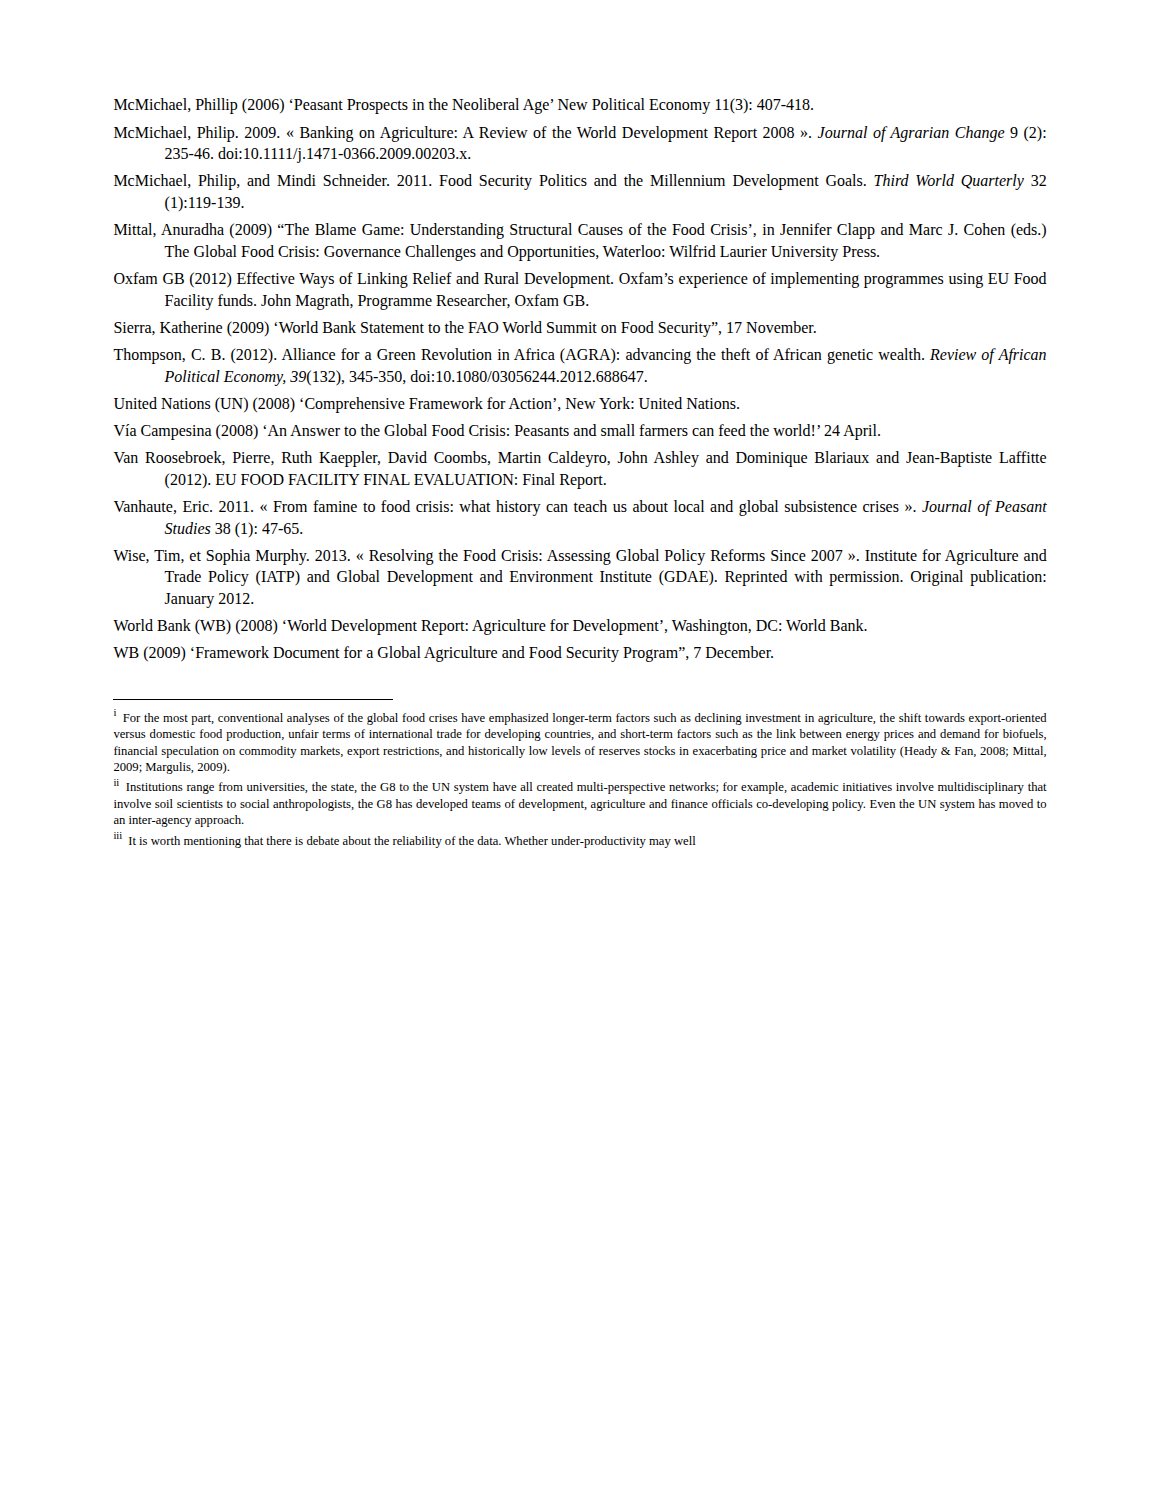McMichael, Phillip (2006) ‘Peasant Prospects in the Neoliberal Age’ New Political Economy 11(3): 407-418.
McMichael, Philip. 2009. « Banking on Agriculture: A Review of the World Development Report 2008 ». Journal of Agrarian Change 9 (2): 235‑46. doi:10.1111/j.1471-0366.2009.00203.x.
McMichael, Philip, and Mindi Schneider. 2011. Food Security Politics and the Millennium Development Goals. Third World Quarterly 32 (1):119-139.
Mittal, Anuradha (2009) “The Blame Game: Understanding Structural Causes of the Food Crisis’, in Jennifer Clapp and Marc J. Cohen (eds.) The Global Food Crisis: Governance Challenges and Opportunities, Waterloo: Wilfrid Laurier University Press.
Oxfam GB (2012) Effective Ways of Linking Relief and Rural Development. Oxfam’s experience of implementing programmes using EU Food Facility funds. John Magrath, Programme Researcher, Oxfam GB.
Sierra, Katherine (2009) ‘World Bank Statement to the FAO World Summit on Food Security”, 17 November.
Thompson, C. B. (2012). Alliance for a Green Revolution in Africa (AGRA): advancing the theft of African genetic wealth. Review of African Political Economy, 39(132), 345-350, doi:10.1080/03056244.2012.688647.
United Nations (UN) (2008) ‘Comprehensive Framework for Action’, New York: United Nations.
Vía Campesina (2008) ‘An Answer to the Global Food Crisis: Peasants and small farmers can feed the world!’ 24 April.
Van Roosebroek, Pierre, Ruth Kaeppler, David Coombs, Martin Caldeyro, John Ashley and Dominique Blariaux and Jean-Baptiste Laffitte (2012). EU FOOD FACILITY FINAL EVALUATION: Final Report.
Vanhaute, Eric. 2011. « From famine to food crisis: what history can teach us about local and global subsistence crises ». Journal of Peasant Studies 38 (1): 47‑65.
Wise, Tim, et Sophia Murphy. 2013. « Resolving the Food Crisis: Assessing Global Policy Reforms Since 2007 ». Institute for Agriculture and Trade Policy (IATP) and Global Development and Environment Institute (GDAE). Reprinted with permission. Original publication: January 2012.
World Bank (WB) (2008) ‘World Development Report: Agriculture for Development’, Washington, DC: World Bank.
WB (2009) ‘Framework Document for a Global Agriculture and Food Security Program”, 7 December.
i For the most part, conventional analyses of the global food crises have emphasized longer-term factors such as declining investment in agriculture, the shift towards export-oriented versus domestic food production, unfair terms of international trade for developing countries, and short-term factors such as the link between energy prices and demand for biofuels, financial speculation on commodity markets, export restrictions, and historically low levels of reserves stocks in exacerbating price and market volatility (Heady & Fan, 2008; Mittal, 2009; Margulis, 2009).
ii Institutions range from universities, the state, the G8 to the UN system have all created multi-perspective networks; for example, academic initiatives involve multidisciplinary that involve soil scientists to social anthropologists, the G8 has developed teams of development, agriculture and finance officials co-developing policy. Even the UN system has moved to an inter-agency approach.
iii It is worth mentioning that there is debate about the reliability of the data. Whether under-productivity may well